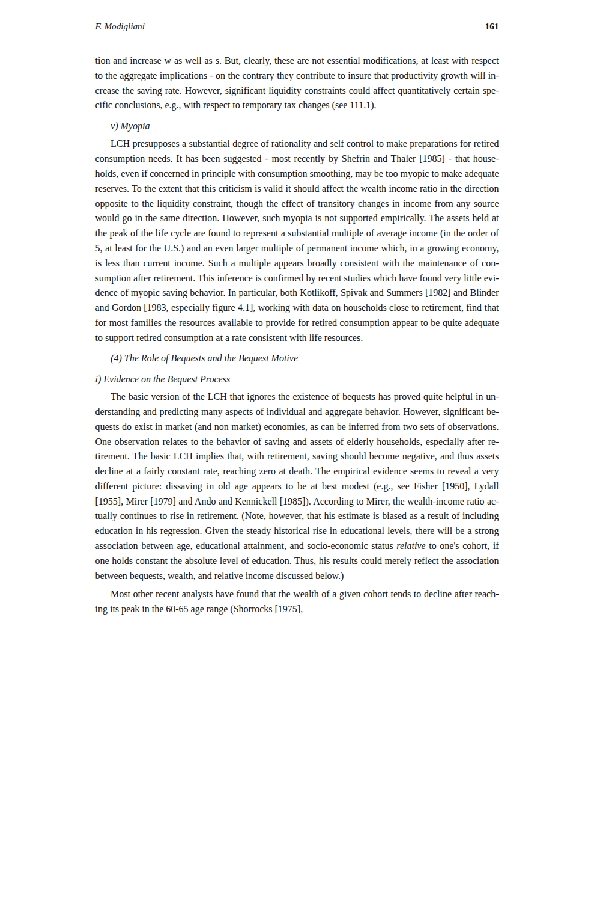F. Modigliani 161
tion and increase w as well as s. But, clearly, these are not essential modifications, at least with respect to the aggregate implications - on the contrary they contribute to insure that productivity growth will increase the saving rate. However, significant liquidity constraints could affect quantitatively certain specific conclusions, e.g., with respect to temporary tax changes (see 111.1).
v) Myopia
LCH presupposes a substantial degree of rationality and self control to make preparations for retired consumption needs. It has been suggested - most recently by Shefrin and Thaler [1985] - that households, even if concerned in principle with consumption smoothing, may be too myopic to make adequate reserves. To the extent that this criticism is valid it should affect the wealth income ratio in the direction opposite to the liquidity constraint, though the effect of transitory changes in income from any source would go in the same direction. However, such myopia is not supported empirically. The assets held at the peak of the life cycle are found to represent a substantial multiple of average income (in the order of 5, at least for the U.S.) and an even larger multiple of permanent income which, in a growing economy, is less than current income. Such a multiple appears broadly consistent with the maintenance of consumption after retirement. This inference is confirmed by recent studies which have found very little evidence of myopic saving behavior. In particular, both Kotlikoff, Spivak and Summers [1982] and Blinder and Gordon [1983, especially figure 4.1], working with data on households close to retirement, find that for most families the resources available to provide for retired consumption appear to be quite adequate to support retired consumption at a rate consistent with life resources.
(4) The Role of Bequests and the Bequest Motive
i) Evidence on the Bequest Process
The basic version of the LCH that ignores the existence of bequests has proved quite helpful in understanding and predicting many aspects of individual and aggregate behavior. However, significant bequests do exist in market (and non market) economies, as can be inferred from two sets of observations. One observation relates to the behavior of saving and assets of elderly households, especially after retirement. The basic LCH implies that, with retirement, saving should become negative, and thus assets decline at a fairly constant rate, reaching zero at death. The empirical evidence seems to reveal a very different picture: dissaving in old age appears to be at best modest (e.g., see Fisher [1950], Lydall [1955], Mirer [1979] and Ando and Kennickell [1985]). According to Mirer, the wealth-income ratio actually continues to rise in retirement. (Note, however, that his estimate is biased as a result of including education in his regression. Given the steady historical rise in educational levels, there will be a strong association between age, educational attainment, and socio-economic status relative to one's cohort, if one holds constant the absolute level of education. Thus, his results could merely reflect the association between bequests, wealth, and relative income discussed below.)
Most other recent analysts have found that the wealth of a given cohort tends to decline after reaching its peak in the 60-65 age range (Shorrocks [1975],